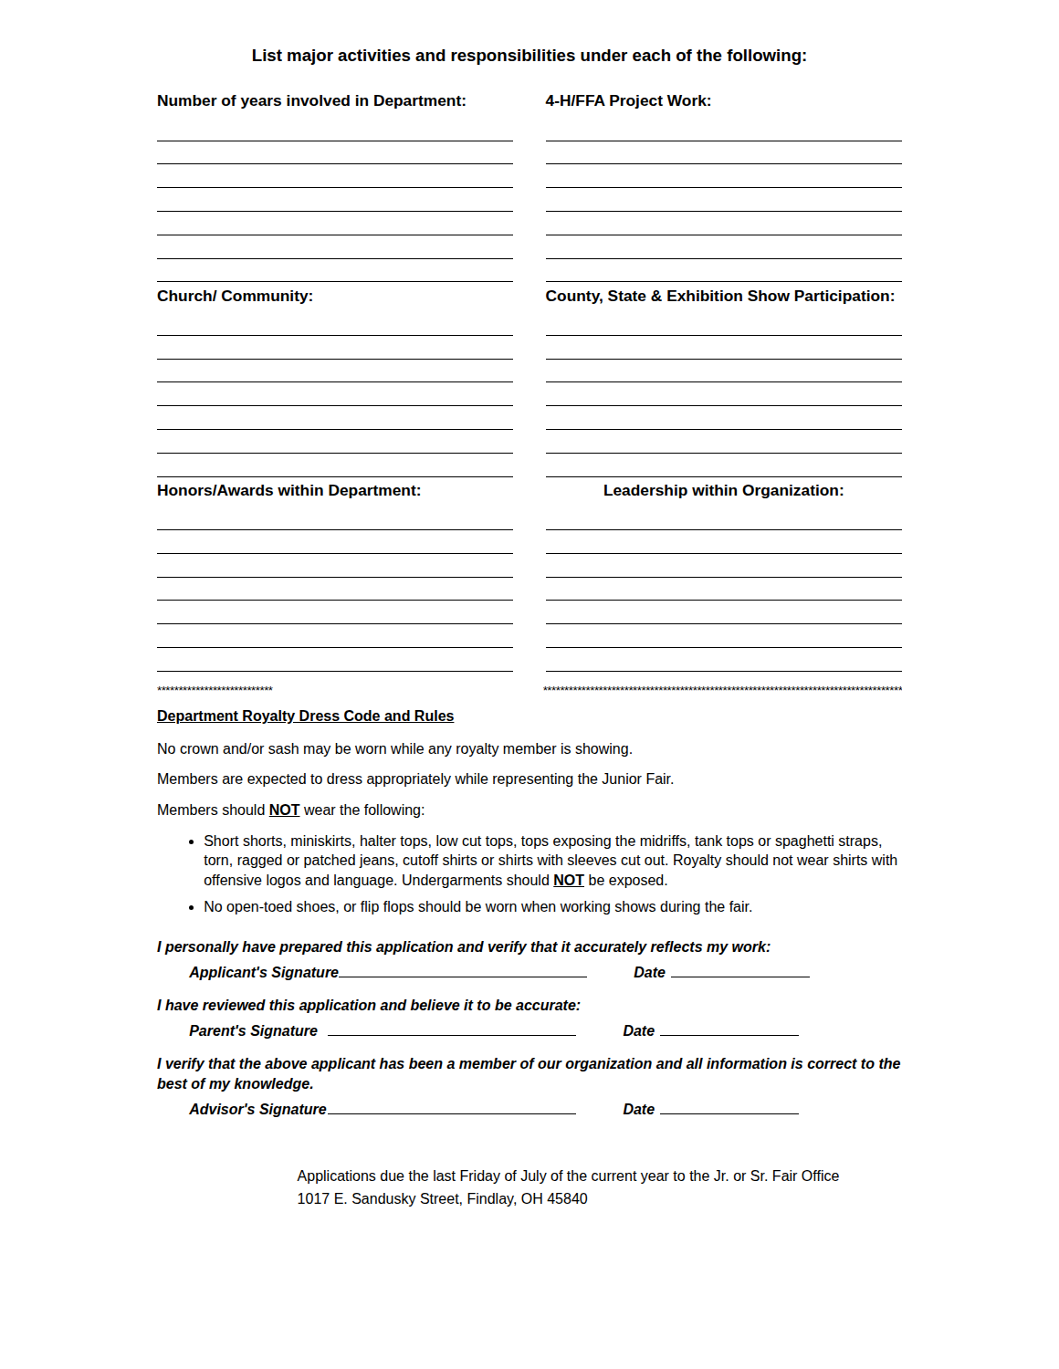List major activities and responsibilities under each of the following:
Number of years involved in Department:
4-H/FFA Project Work:
Church/ Community:
County, State & Exhibition Show Participation:
Honors/Awards within Department:
Leadership within Organization:
*************************** *********************************************************************************************************************
Department Royalty Dress Code and Rules
No crown and/or sash may be worn while any royalty member is showing.
Members are expected to dress appropriately while representing the Junior Fair.
Members should NOT wear the following:
Short shorts, miniskirts, halter tops, low cut tops, tops exposing the midriffs, tank tops or spaghetti straps, torn, ragged or patched jeans, cutoff shirts or shirts with sleeves cut out. Royalty should not wear shirts with offensive logos and language. Undergarments should NOT be exposed.
No open-toed shoes, or flip flops should be worn when working shows during the fair.
I personally have prepared this application and verify that it accurately reflects my work:
Applicant's Signature Date
I have reviewed this application and believe it to be accurate:
Parent's Signature Date
I verify that the above applicant has been a member of our organization and all information is correct to the best of my knowledge.
Advisor's Signature Date
Applications due the last Friday of July of the current year to the Jr. or Sr. Fair Office
1017 E. Sandusky Street, Findlay, OH 45840